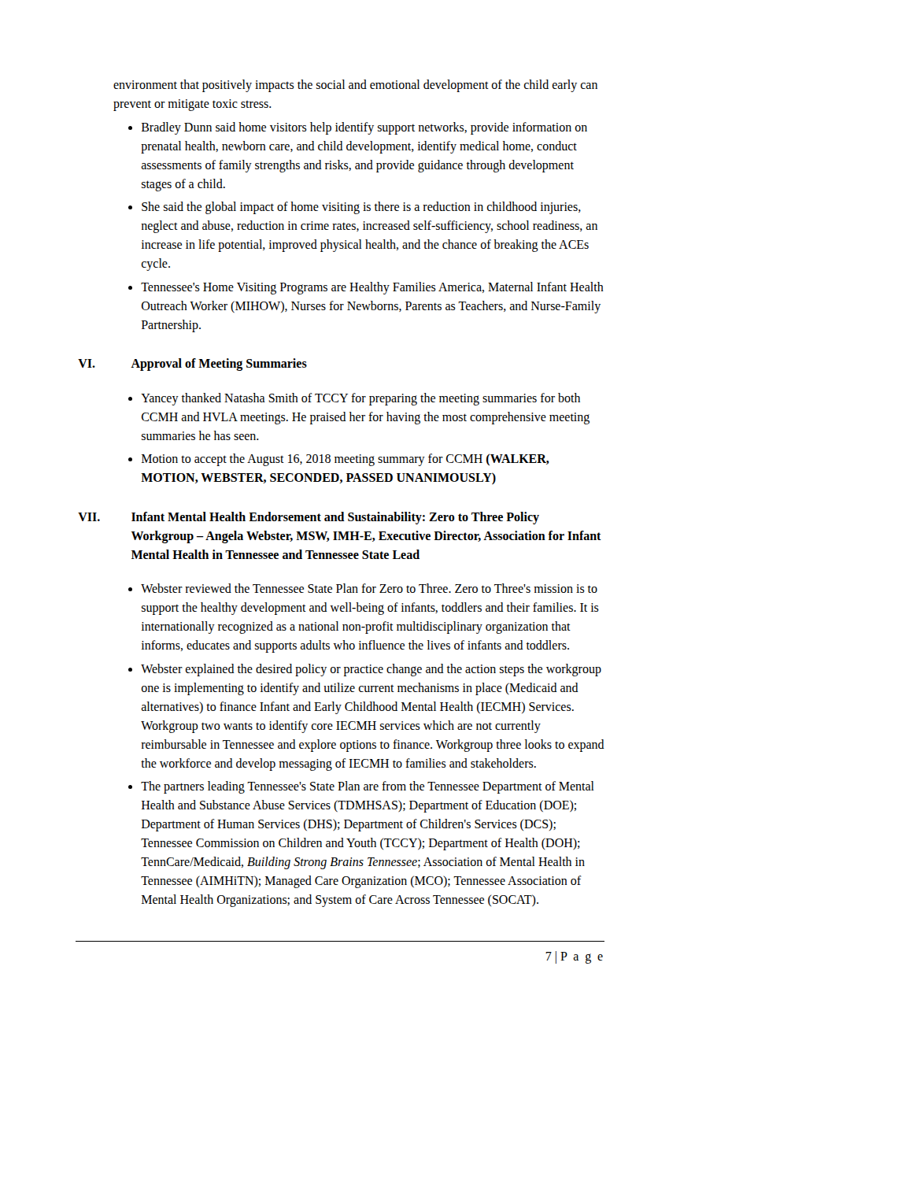environment that positively impacts the social and emotional development of the child early can prevent or mitigate toxic stress.
Bradley Dunn said home visitors help identify support networks, provide information on prenatal health, newborn care, and child development, identify medical home, conduct assessments of family strengths and risks, and provide guidance through development stages of a child.
She said the global impact of home visiting is there is a reduction in childhood injuries, neglect and abuse, reduction in crime rates, increased self-sufficiency, school readiness, an increase in life potential, improved physical health, and the chance of breaking the ACEs cycle.
Tennessee's Home Visiting Programs are Healthy Families America, Maternal Infant Health Outreach Worker (MIHOW), Nurses for Newborns, Parents as Teachers, and Nurse-Family Partnership.
VI.
Approval of Meeting Summaries
Yancey thanked Natasha Smith of TCCY for preparing the meeting summaries for both CCMH and HVLA meetings. He praised her for having the most comprehensive meeting summaries he has seen.
Motion to accept the August 16, 2018 meeting summary for CCMH (WALKER, MOTION, WEBSTER, SECONDED, PASSED UNANIMOUSLY)
VII.
Infant Mental Health Endorsement and Sustainability: Zero to Three Policy Workgroup – Angela Webster, MSW, IMH-E, Executive Director, Association for Infant Mental Health in Tennessee and Tennessee State Lead
Webster reviewed the Tennessee State Plan for Zero to Three. Zero to Three's mission is to support the healthy development and well-being of infants, toddlers and their families. It is internationally recognized as a national non-profit multidisciplinary organization that informs, educates and supports adults who influence the lives of infants and toddlers.
Webster explained the desired policy or practice change and the action steps the workgroup one is implementing to identify and utilize current mechanisms in place (Medicaid and alternatives) to finance Infant and Early Childhood Mental Health (IECMH) Services. Workgroup two wants to identify core IECMH services which are not currently reimbursable in Tennessee and explore options to finance. Workgroup three looks to expand the workforce and develop messaging of IECMH to families and stakeholders.
The partners leading Tennessee's State Plan are from the Tennessee Department of Mental Health and Substance Abuse Services (TDMHSAS); Department of Education (DOE); Department of Human Services (DHS); Department of Children's Services (DCS); Tennessee Commission on Children and Youth (TCCY); Department of Health (DOH); TennCare/Medicaid, Building Strong Brains Tennessee; Association of Mental Health in Tennessee (AIMHiTN); Managed Care Organization (MCO); Tennessee Association of Mental Health Organizations; and System of Care Across Tennessee (SOCAT).
7 | P a g e